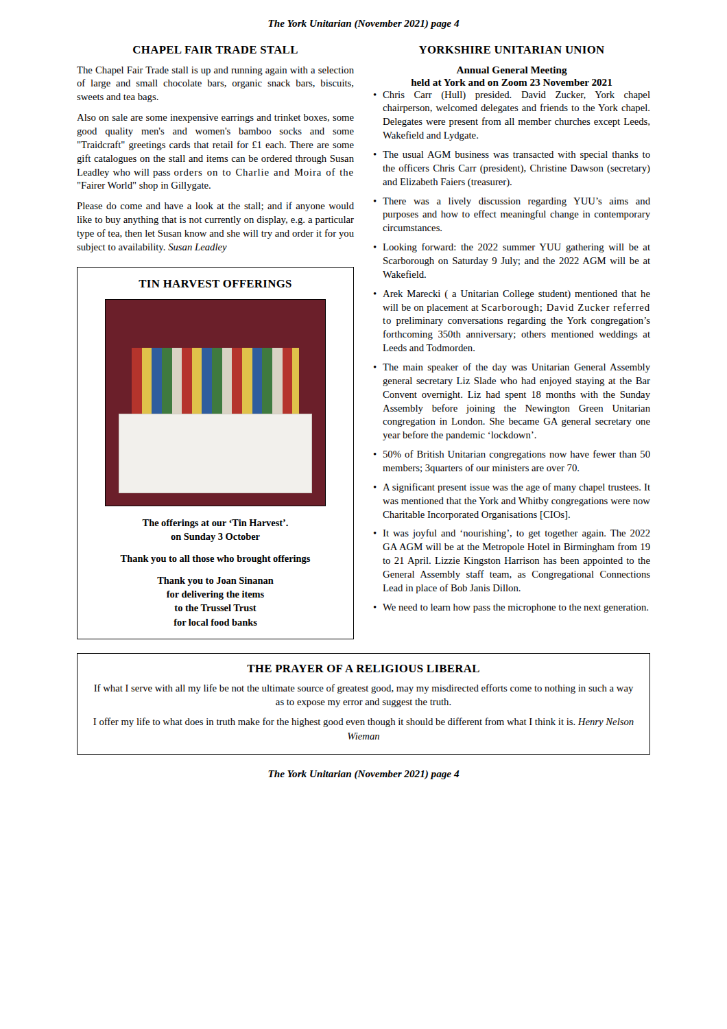The York Unitarian (November 2021) page 4
CHAPEL FAIR TRADE STALL
The Chapel Fair Trade stall is up and running again with a selection of large and small chocolate bars, organic snack bars, biscuits, sweets and tea bags.
Also on sale are some inexpensive earrings and trinket boxes, some good quality men's and women's bamboo socks and some "Traidcraft" greetings cards that retail for £1 each. There are some gift catalogues on the stall and items can be ordered through Susan Leadley who will pass orders on to Charlie and Moira of the "Fairer World" shop in Gillygate.
Please do come and have a look at the stall; and if anyone would like to buy anything that is not currently on display, e.g. a particular type of tea, then let Susan know and she will try and order it for you subject to availability. Susan Leadley
TIN HARVEST OFFERINGS
The offerings at our ‘Tin Harvest’.
on Sunday 3 October
Thank you to all those who brought offerings
Thank you to Joan Sinanan
for delivering the items
to the Trussel Trust
for local food banks
YORKSHIRE UNITARIAN UNION
Annual General Meeting
held at York and on Zoom 23 November 2021
Chris Carr (Hull) presided. David Zucker, York chapel chairperson, welcomed delegates and friends to the York chapel. Delegates were present from all member churches except Leeds, Wakefield and Lydgate.
The usual AGM business was transacted with special thanks to the officers Chris Carr (president), Christine Dawson (secretary) and Elizabeth Faiers (treasurer).
There was a lively discussion regarding YUU’s aims and purposes and how to effect meaningful change in contemporary circumstances.
Looking forward: the 2022 summer YUU gathering will be at Scarborough on Saturday 9 July; and the 2022 AGM will be at Wakefield.
Arek Marecki ( a Unitarian College student) mentioned that he will be on placement at Scarborough; David Zucker referred to preliminary conversations regarding the York congregation’s forthcoming 350th anniversary; others mentioned weddings at Leeds and Todmorden.
The main speaker of the day was Unitarian General Assembly general secretary Liz Slade who had enjoyed staying at the Bar Convent overnight. Liz had spent 18 months with the Sunday Assembly before joining the Newington Green Unitarian congregation in London. She became GA general secretary one year before the pandemic ‘lockdown’.
50% of British Unitarian congregations now have fewer than 50 members; 3quarters of our ministers are over 70.
A significant present issue was the age of many chapel trustees. It was mentioned that the York and Whitby congregations were now Charitable Incorporated Organisations [CIOs].
It was joyful and ‘nourishing’, to get together again. The 2022 GA AGM will be at the Metropole Hotel in Birmingham from 19 to 21 April. Lizzie Kingston Harrison has been appointed to the General Assembly staff team, as Congregational Connections Lead in place of Bob Janis Dillon.
We need to learn how pass the microphone to the next generation.
THE PRAYER OF A RELIGIOUS LIBERAL
If what I serve with all my life be not the ultimate source of greatest good, may my misdirected efforts come to nothing in such a way as to expose my error and suggest the truth.
I offer my life to what does in truth make for the highest good even though it should be different from what I think it is. Henry Nelson Wieman
The York Unitarian (November 2021) page 4